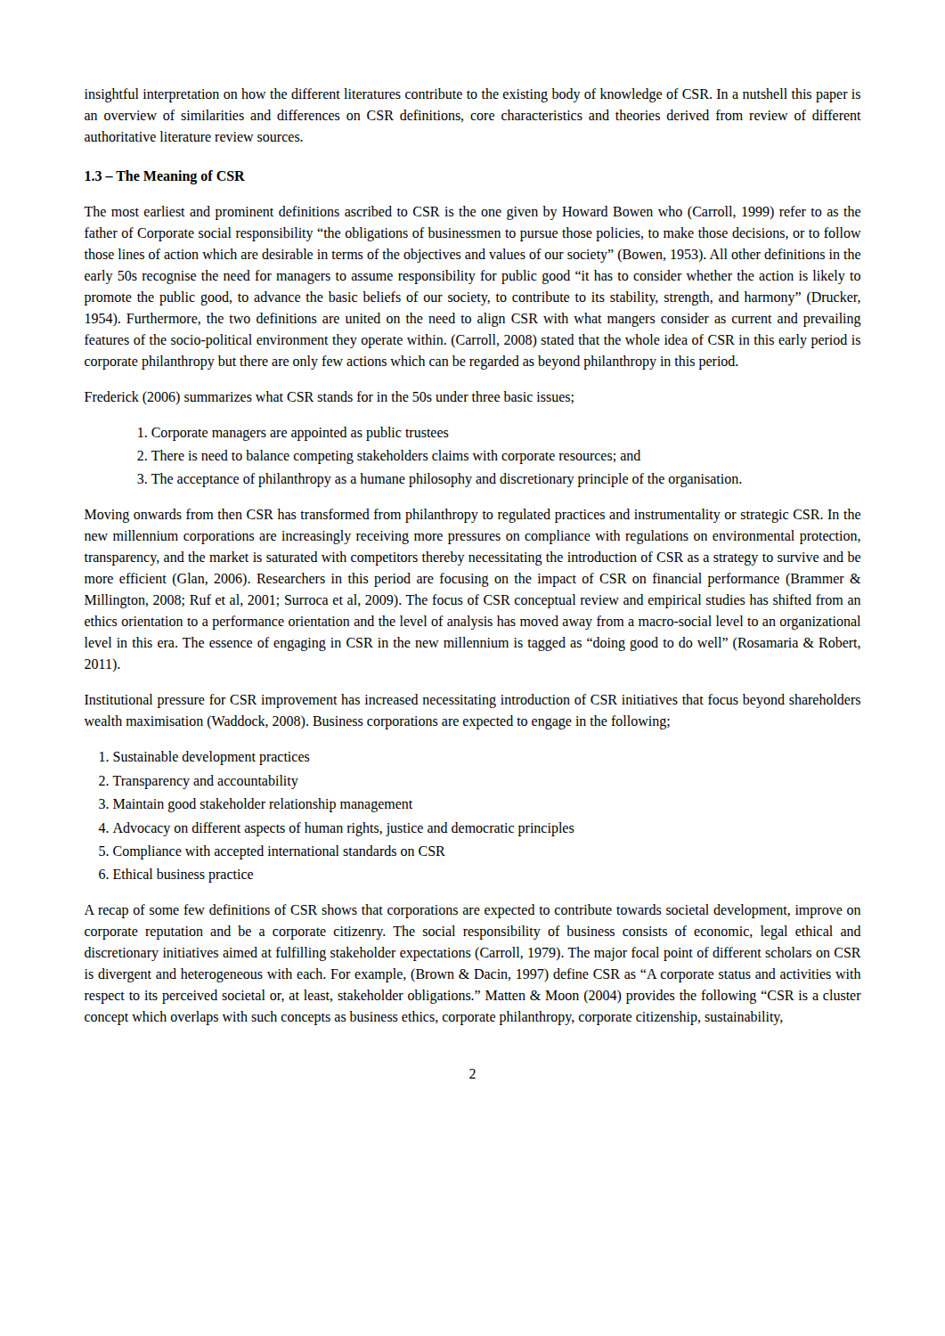insightful interpretation on how the different literatures contribute to the existing body of knowledge of CSR. In a nutshell this paper is an overview of similarities and differences on CSR definitions, core characteristics and theories derived from review of different authoritative literature review sources.
1.3 – The Meaning of CSR
The most earliest and prominent definitions ascribed to CSR is the one given by Howard Bowen who (Carroll, 1999) refer to as the father of Corporate social responsibility “the obligations of businessmen to pursue those policies, to make those decisions, or to follow those lines of action which are desirable in terms of the objectives and values of our society” (Bowen, 1953). All other definitions in the early 50s recognise the need for managers to assume responsibility for public good “it has to consider whether the action is likely to promote the public good, to advance the basic beliefs of our society, to contribute to its stability, strength, and harmony” (Drucker, 1954). Furthermore, the two definitions are united on the need to align CSR with what mangers consider as current and prevailing features of the socio-political environment they operate within. (Carroll, 2008) stated that the whole idea of CSR in this early period is corporate philanthropy but there are only few actions which can be regarded as beyond philanthropy in this period.
Frederick (2006) summarizes what CSR stands for in the 50s under three basic issues;
Corporate managers are appointed as public trustees
There is need to balance competing stakeholders claims with corporate resources; and
The acceptance of philanthropy as a humane philosophy and discretionary principle of the organisation.
Moving onwards from then CSR has transformed from philanthropy to regulated practices and instrumentality or strategic CSR. In the new millennium corporations are increasingly receiving more pressures on compliance with regulations on environmental protection, transparency, and the market is saturated with competitors thereby necessitating the introduction of CSR as a strategy to survive and be more efficient (Glan, 2006). Researchers in this period are focusing on the impact of CSR on financial performance (Brammer & Millington, 2008; Ruf et al, 2001; Surroca et al, 2009). The focus of CSR conceptual review and empirical studies has shifted from an ethics orientation to a performance orientation and the level of analysis has moved away from a macro-social level to an organizational level in this era. The essence of engaging in CSR in the new millennium is tagged as “doing good to do well” (Rosamaria & Robert, 2011).
Institutional pressure for CSR improvement has increased necessitating introduction of CSR initiatives that focus beyond shareholders wealth maximisation (Waddock, 2008). Business corporations are expected to engage in the following;
Sustainable development practices
Transparency and accountability
Maintain good stakeholder relationship management
Advocacy on different aspects of human rights, justice and democratic principles
Compliance with accepted international standards on CSR
Ethical business practice
A recap of some few definitions of CSR shows that corporations are expected to contribute towards societal development, improve on corporate reputation and be a corporate citizenry. The social responsibility of business consists of economic, legal ethical and discretionary initiatives aimed at fulfilling stakeholder expectations (Carroll, 1979). The major focal point of different scholars on CSR is divergent and heterogeneous with each. For example, (Brown & Dacin, 1997) define CSR as “A corporate status and activities with respect to its perceived societal or, at least, stakeholder obligations.” Matten & Moon (2004) provides the following “CSR is a cluster concept which overlaps with such concepts as business ethics, corporate philanthropy, corporate citizenship, sustainability,
2